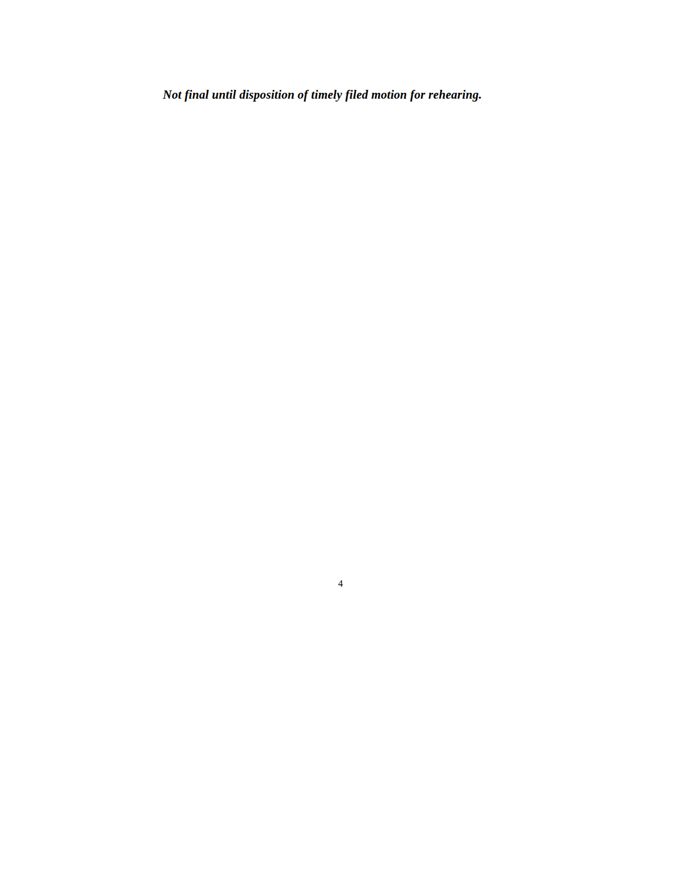Not final until disposition of timely filed motion for rehearing.
4